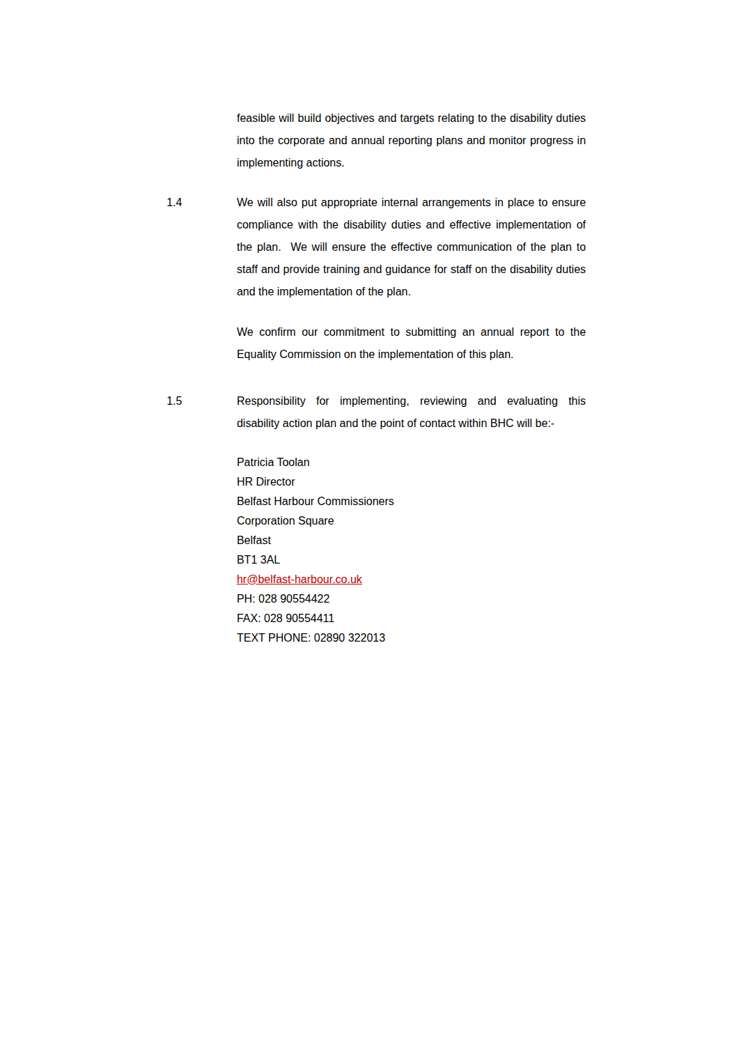feasible will build objectives and targets relating to the disability duties into the corporate and annual reporting plans and monitor progress in implementing actions.
1.4
We will also put appropriate internal arrangements in place to ensure compliance with the disability duties and effective implementation of the plan. We will ensure the effective communication of the plan to staff and provide training and guidance for staff on the disability duties and the implementation of the plan.
We confirm our commitment to submitting an annual report to the Equality Commission on the implementation of this plan.
1.5
Responsibility for implementing, reviewing and evaluating this disability action plan and the point of contact within BHC will be:-
Patricia Toolan
HR Director
Belfast Harbour Commissioners
Corporation Square
Belfast
BT1 3AL
hr@belfast-harbour.co.uk
PH: 028 90554422
FAX: 028 90554411
TEXT PHONE: 02890 322013